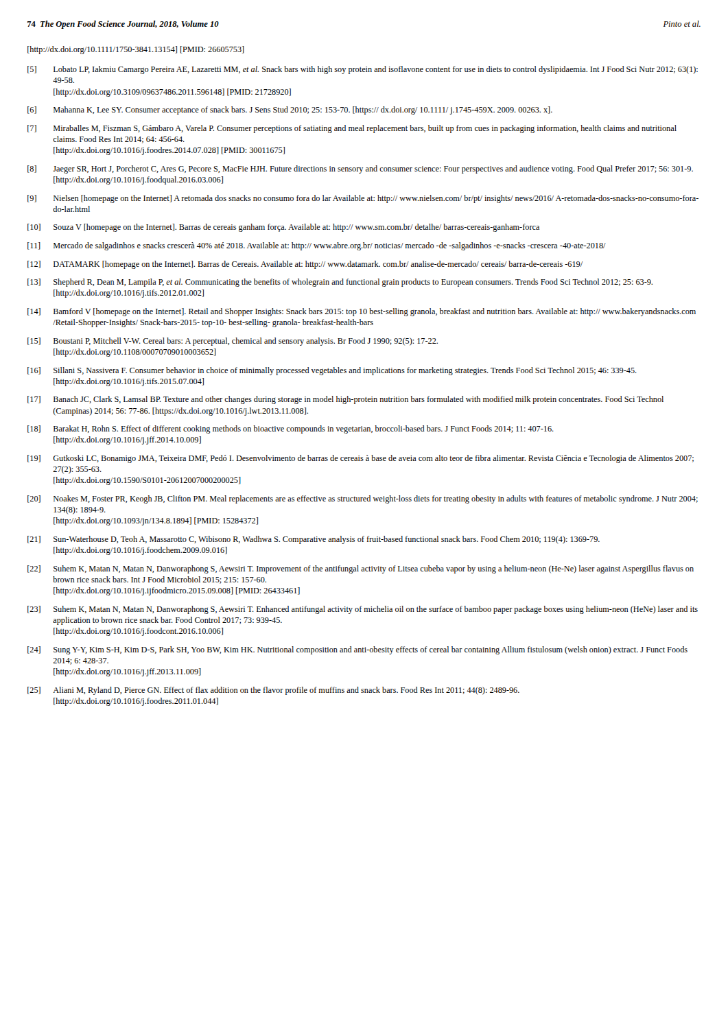74 The Open Food Science Journal, 2018, Volume 10
Pinto et al.
[http://dx.doi.org/10.1111/1750-3841.13154] [PMID: 26605753]
[5] Lobato LP, Iakmiu Camargo Pereira AE, Lazaretti MM, et al. Snack bars with high soy protein and isoflavone content for use in diets to control dyslipidaemia. Int J Food Sci Nutr 2012; 63(1): 49-58. [http://dx.doi.org/10.3109/09637486.2011.596148] [PMID: 21728920]
[6] Mahanna K, Lee SY. Consumer acceptance of snack bars. J Sens Stud 2010; 25: 153-70. [https:// dx.doi.org/ 10.1111/ j.1745-459X. 2009. 00263. x].
[7] Miraballes M, Fiszman S, Gámbaro A, Varela P. Consumer perceptions of satiating and meal replacement bars, built up from cues in packaging information, health claims and nutritional claims. Food Res Int 2014; 64: 456-64. [http://dx.doi.org/10.1016/j.foodres.2014.07.028] [PMID: 30011675]
[8] Jaeger SR, Hort J, Porcherot C, Ares G, Pecore S, MacFie HJH. Future directions in sensory and consumer science: Four perspectives and audience voting. Food Qual Prefer 2017; 56: 301-9. [http://dx.doi.org/10.1016/j.foodqual.2016.03.006]
[9] Nielsen [homepage on the Internet] A retomada dos snacks no consumo fora do lar Available at: http:// www.nielsen.com/ br/pt/ insights/ news/2016/ A-retomada-dos-snacks-no-consumo-fora-do-lar.html
[10] Souza V [homepage on the Internet]. Barras de cereais ganham força. Available at: http:// www.sm.com.br/ detalhe/ barras-cereais-ganham-forca
[11] Mercado de salgadinhos e snacks crescerà 40% até 2018. Available at: http:// www.abre.org.br/ noticias/ mercado -de -salgadinhos -e-snacks -crescera -40-ate-2018/
[12] DATAMARK [homepage on the Internet]. Barras de Cereais. Available at: http:// www.datamark. com.br/ analise-de-mercado/ cereais/ barra-de-cereais -619/
[13] Shepherd R, Dean M, Lampila P, et al. Communicating the benefits of wholegrain and functional grain products to European consumers. Trends Food Sci Technol 2012; 25: 63-9. [http://dx.doi.org/10.1016/j.tifs.2012.01.002]
[14] Bamford V [homepage on the Internet]. Retail and Shopper Insights: Snack bars 2015: top 10 best-selling granola, breakfast and nutrition bars. Available at: http:// www.bakeryandsnacks.com /Retail-Shopper-Insights/ Snack-bars-2015- top-10- best-selling- granola- breakfast-health-bars
[15] Boustani P, Mitchell V-W. Cereal bars: A perceptual, chemical and sensory analysis. Br Food J 1990; 92(5): 17-22. [http://dx.doi.org/10.1108/00070709010003652]
[16] Sillani S, Nassivera F. Consumer behavior in choice of minimally processed vegetables and implications for marketing strategies. Trends Food Sci Technol 2015; 46: 339-45. [http://dx.doi.org/10.1016/j.tifs.2015.07.004]
[17] Banach JC, Clark S, Lamsal BP. Texture and other changes during storage in model high-protein nutrition bars formulated with modified milk protein concentrates. Food Sci Technol (Campinas) 2014; 56: 77-86. [https://dx.doi.org/10.1016/j.lwt.2013.11.008].
[18] Barakat H, Rohn S. Effect of different cooking methods on bioactive compounds in vegetarian, broccoli-based bars. J Funct Foods 2014; 11: 407-16. [http://dx.doi.org/10.1016/j.jff.2014.10.009]
[19] Gutkoski LC, Bonamigo JMA, Teixeira DMF, Pedó I. Desenvolvimento de barras de cereais à base de aveia com alto teor de fibra alimentar. Revista Ciência e Tecnologia de Alimentos 2007; 27(2): 355-63. [http://dx.doi.org/10.1590/S0101-20612007000200025]
[20] Noakes M, Foster PR, Keogh JB, Clifton PM. Meal replacements are as effective as structured weight-loss diets for treating obesity in adults with features of metabolic syndrome. J Nutr 2004; 134(8): 1894-9. [http://dx.doi.org/10.1093/jn/134.8.1894] [PMID: 15284372]
[21] Sun-Waterhouse D, Teoh A, Massarotto C, Wibisono R, Wadhwa S. Comparative analysis of fruit-based functional snack bars. Food Chem 2010; 119(4): 1369-79. [http://dx.doi.org/10.1016/j.foodchem.2009.09.016]
[22] Suhem K, Matan N, Matan N, Danworaphong S, Aewsiri T. Improvement of the antifungal activity of Litsea cubeba vapor by using a helium-neon (He-Ne) laser against Aspergillus flavus on brown rice snack bars. Int J Food Microbiol 2015; 215: 157-60. [http://dx.doi.org/10.1016/j.ijfoodmicro.2015.09.008] [PMID: 26433461]
[23] Suhem K, Matan N, Matan N, Danworaphong S, Aewsiri T. Enhanced antifungal activity of michelia oil on the surface of bamboo paper package boxes using helium-neon (HeNe) laser and its application to brown rice snack bar. Food Control 2017; 73: 939-45. [http://dx.doi.org/10.1016/j.foodcont.2016.10.006]
[24] Sung Y-Y, Kim S-H, Kim D-S, Park SH, Yoo BW, Kim HK. Nutritional composition and anti-obesity effects of cereal bar containing Allium fistulosum (welsh onion) extract. J Funct Foods 2014; 6: 428-37. [http://dx.doi.org/10.1016/j.jff.2013.11.009]
[25] Aliani M, Ryland D, Pierce GN. Effect of flax addition on the flavor profile of muffins and snack bars. Food Res Int 2011; 44(8): 2489-96. [http://dx.doi.org/10.1016/j.foodres.2011.01.044]